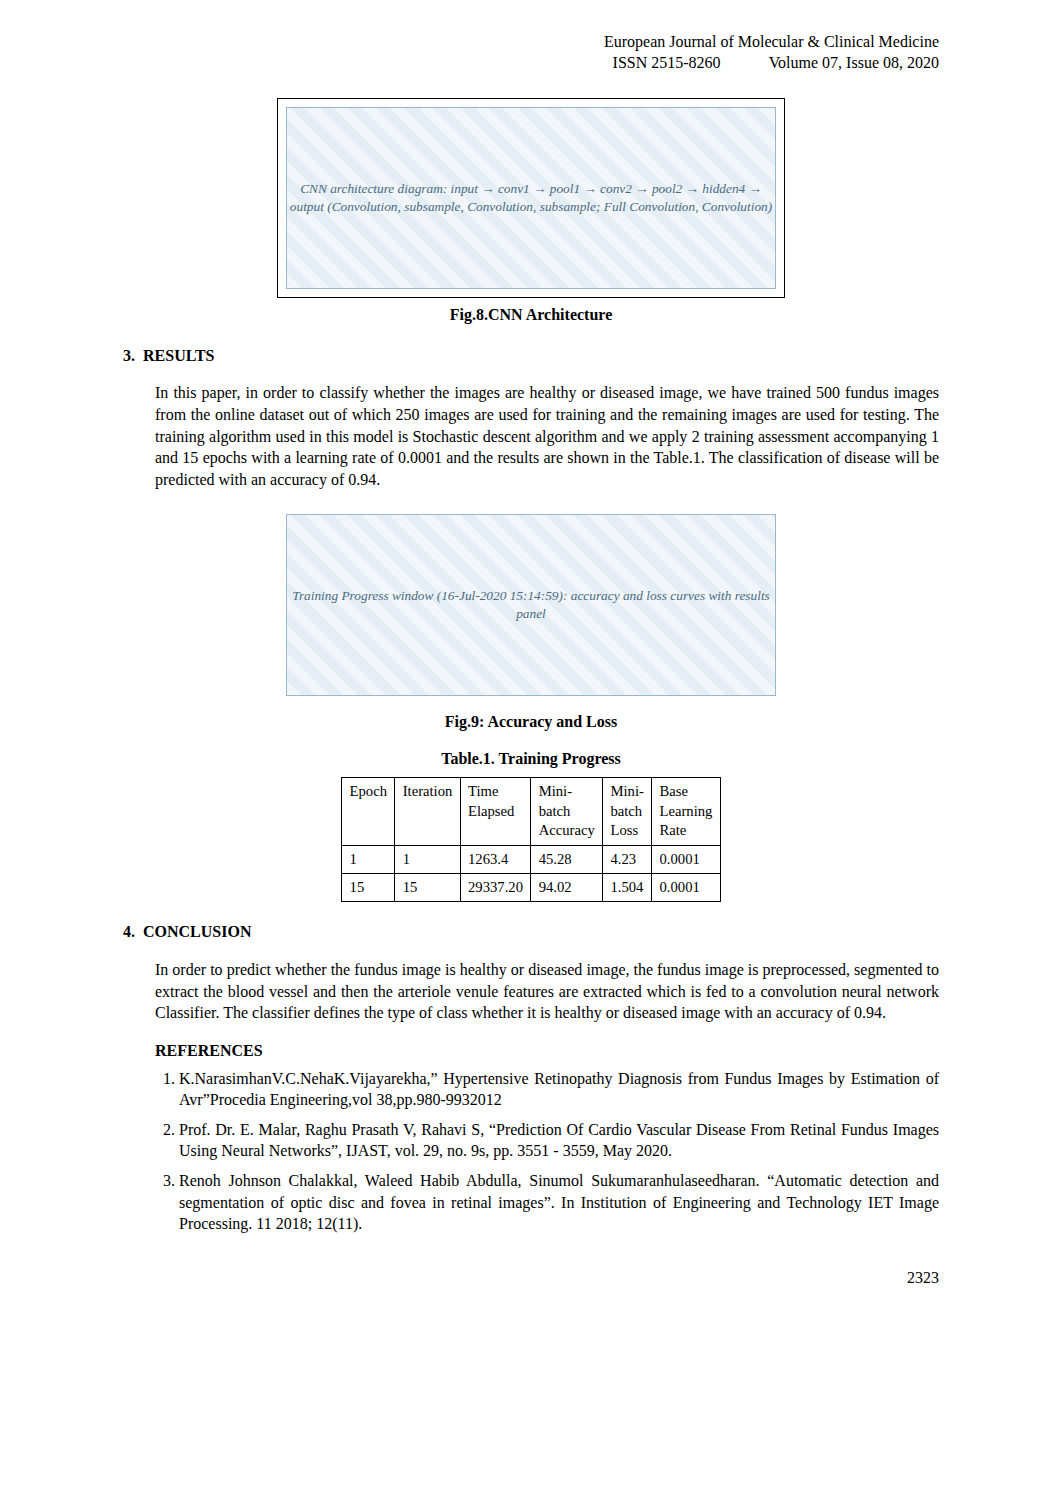European Journal of Molecular & Clinical Medicine ISSN 2515-8260 Volume 07, Issue 08, 2020
CNN architecture diagram: input → conv1 → pool1 → conv2 → pool2 → hidden4 → output (Convolution, subsample, Convolution, subsample; Full Convolution, Convolution)
Fig.8.CNN Architecture
3. RESULTS
In this paper, in order to classify whether the images are healthy or diseased image, we have trained 500 fundus images from the online dataset out of which 250 images are used for training and the remaining images are used for testing. The training algorithm used in this model is Stochastic descent algorithm and we apply 2 training assessment accompanying 1 and 15 epochs with a learning rate of 0.0001 and the results are shown in the Table.1. The classification of disease will be predicted with an accuracy of 0.94.
Training Progress window (16-Jul-2020 15:14:59): accuracy and loss curves with results panel
Fig.9: Accuracy and Loss
Table.1. Training Progress
| Epoch | Iteration | Time Elapsed | Mini- batch Accuracy | Mini- batch Loss | Base Learning Rate |
| --- | --- | --- | --- | --- | --- |
| 1 | 1 | 1263.4 | 45.28 | 4.23 | 0.0001 |
| 15 | 15 | 29337.20 | 94.02 | 1.504 | 0.0001 |
4. CONCLUSION
In order to predict whether the fundus image is healthy or diseased image, the fundus image is preprocessed, segmented to extract the blood vessel and then the arteriole venule features are extracted which is fed to a convolution neural network Classifier. The classifier defines the type of class whether it is healthy or diseased image with an accuracy of 0.94.
REFERENCES
K.NarasimhanV.C.NehaK.Vijayarekha,” Hypertensive Retinopathy Diagnosis from Fundus Images by Estimation of Avr”Procedia Engineering,vol 38,pp.980-9932012
Prof. Dr. E. Malar, Raghu Prasath V, Rahavi S, “Prediction Of Cardio Vascular Disease From Retinal Fundus Images Using Neural Networks”, IJAST, vol. 29, no. 9s, pp. 3551 - 3559, May 2020.
Renoh Johnson Chalakkal, Waleed Habib Abdulla, Sinumol Sukumaranhulaseedharan. “Automatic detection and segmentation of optic disc and fovea in retinal images”. In Institution of Engineering and Technology IET Image Processing. 11 2018; 12(11).
2323